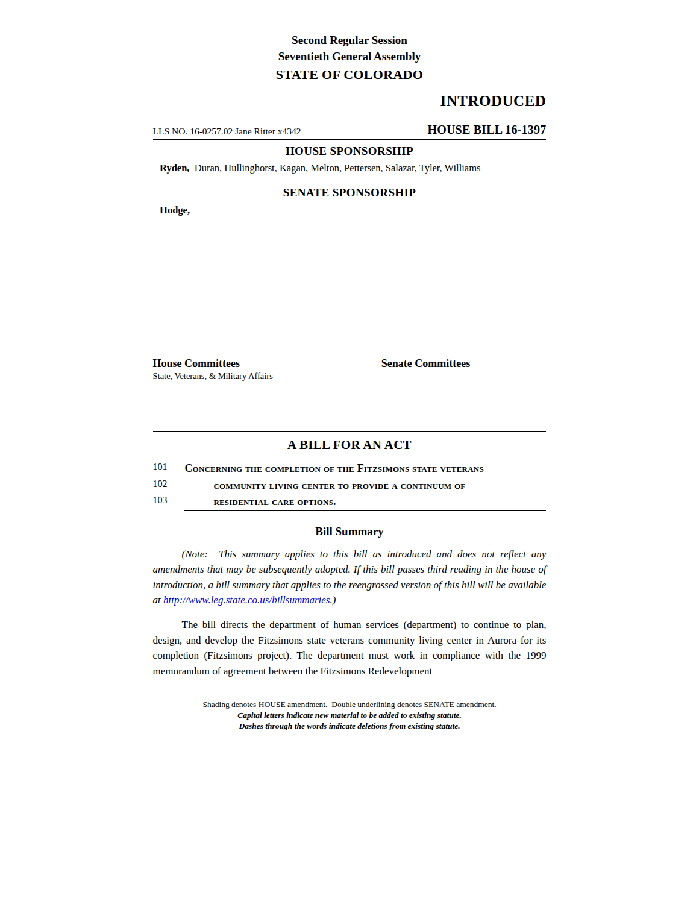Second Regular Session
Seventieth General Assembly
STATE OF COLORADO
INTRODUCED
LLS NO. 16-0257.02 Jane Ritter x4342
HOUSE BILL 16-1397
HOUSE SPONSORSHIP
Ryden, Duran, Hullinghorst, Kagan, Melton, Pettersen, Salazar, Tyler, Williams
SENATE SPONSORSHIP
Hodge,
House Committees
State, Veterans, & Military Affairs
Senate Committees
A BILL FOR AN ACT
| 101 | Concerning the completion of the Fitzsimons state veterans |
| 102 | community living center to provide a continuum of |
| 103 | residential care options. |
Bill Summary
(Note: This summary applies to this bill as introduced and does not reflect any amendments that may be subsequently adopted. If this bill passes third reading in the house of introduction, a bill summary that applies to the reengrossed version of this bill will be available at http://www.leg.state.co.us/billsummaries.)
The bill directs the department of human services (department) to continue to plan, design, and develop the Fitzsimons state veterans community living center in Aurora for its completion (Fitzsimons project). The department must work in compliance with the 1999 memorandum of agreement between the Fitzsimons Redevelopment
Shading denotes HOUSE amendment. Double underlining denotes SENATE amendment.
Capital letters indicate new material to be added to existing statute.
Dashes through the words indicate deletions from existing statute.